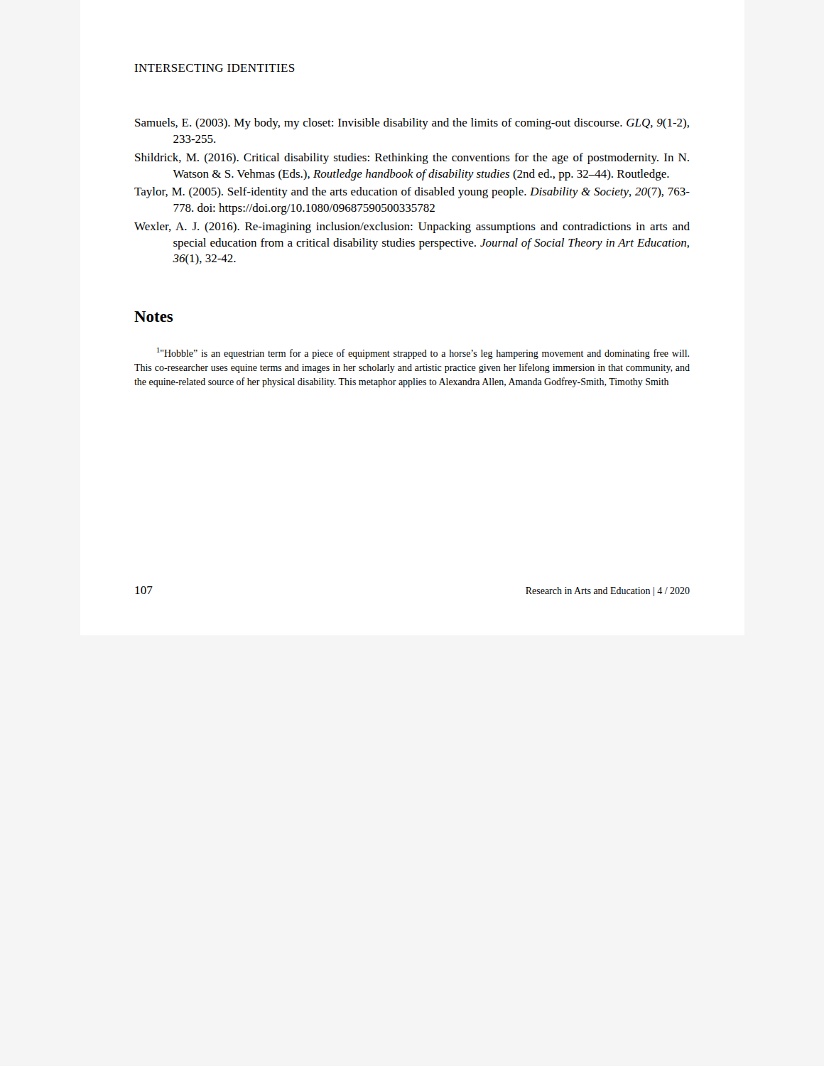INTERSECTING IDENTITIES
Samuels, E. (2003). My body, my closet: Invisible disability and the limits of coming-out discourse. GLQ, 9(1-2), 233-255.
Shildrick, M. (2016). Critical disability studies: Rethinking the conventions for the age of postmodernity. In N. Watson & S. Vehmas (Eds.), Routledge handbook of disability studies (2nd ed., pp. 32–44). Routledge.
Taylor, M. (2005). Self-identity and the arts education of disabled young people. Disability & Society, 20(7), 763-778. doi: https://doi.org/10.1080/09687590500335782
Wexler, A. J. (2016). Re-imagining inclusion/exclusion: Unpacking assumptions and contradictions in arts and special education from a critical disability studies perspective. Journal of Social Theory in Art Education, 36(1), 32-42.
Notes
1"Hobble” is an equestrian term for a piece of equipment strapped to a horse’s leg hampering movement and dominating free will. This co-researcher uses equine terms and images in her scholarly and artistic practice given her lifelong immersion in that community, and the equine-related source of her physical disability. This metaphor applies to Alexandra Allen, Amanda Godfrey-Smith, Timothy Smith
107 Research in Arts and Education | 4 / 2020